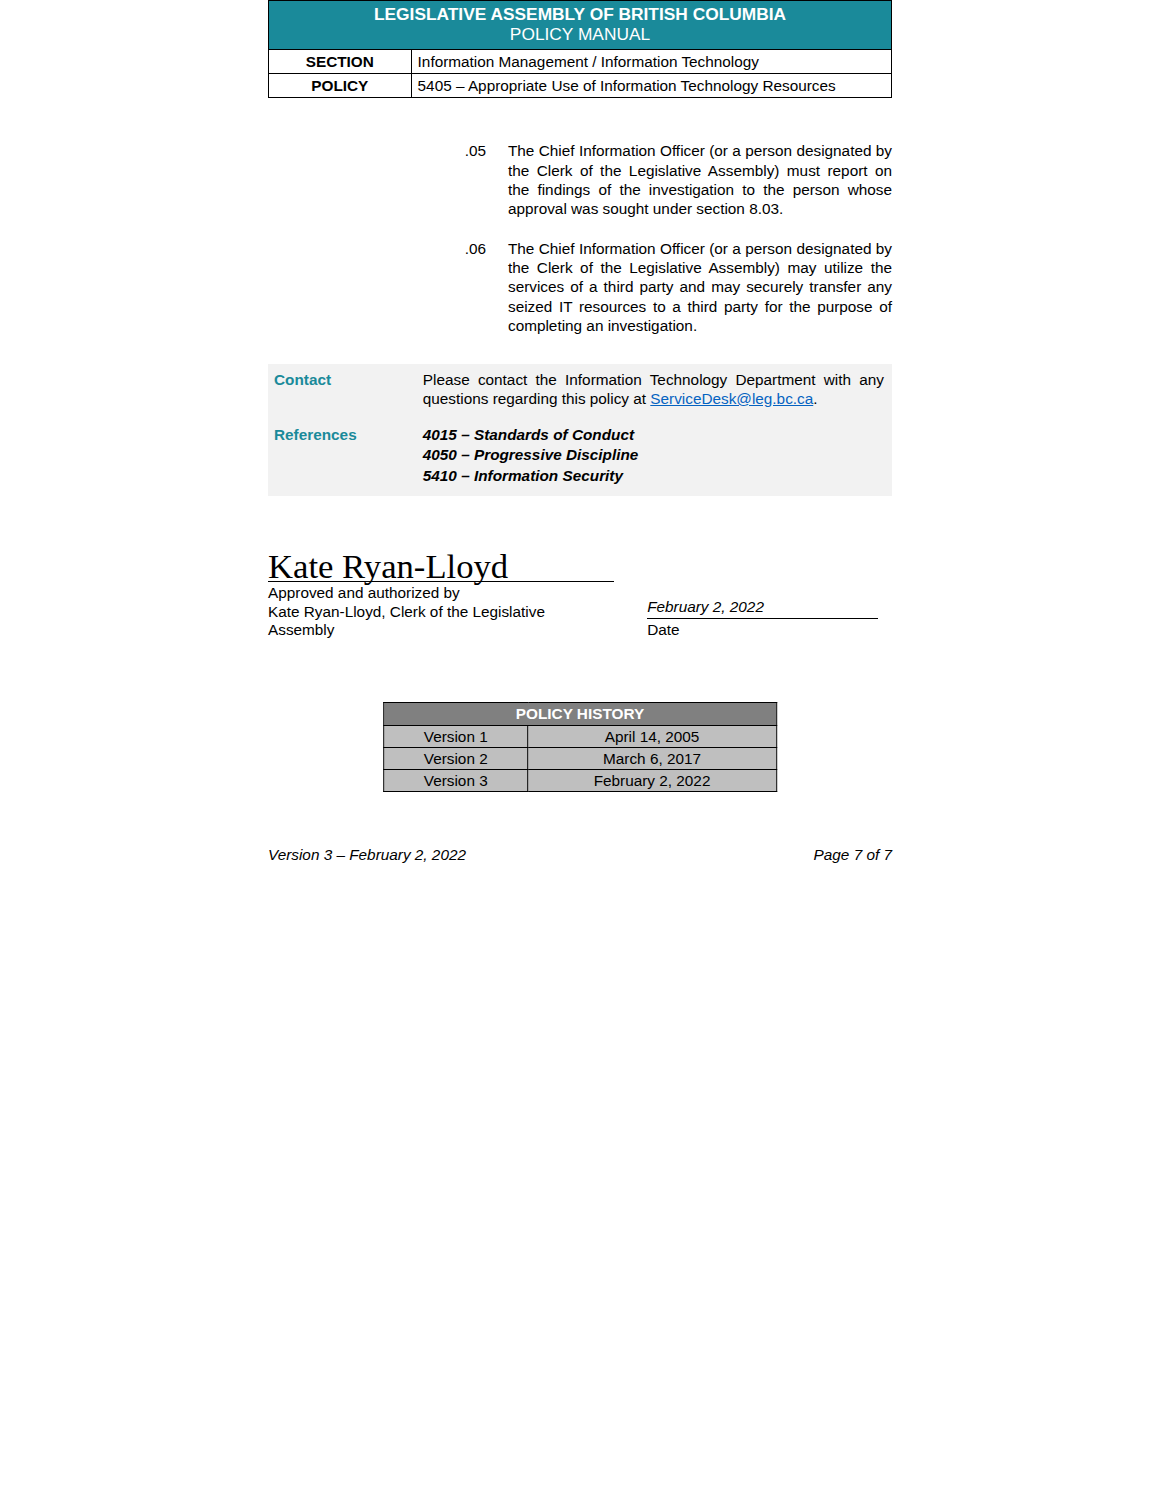| LEGISLATIVE ASSEMBLY OF BRITISH COLUMBIA POLICY MANUAL |
| SECTION | Information Management / Information Technology |
| POLICY | 5405 – Appropriate Use of Information Technology Resources |
.05
The Chief Information Officer (or a person designated by the Clerk of the Legislative Assembly) must report on the findings of the investigation to the person whose approval was sought under section 8.03.
.06
The Chief Information Officer (or a person designated by the Clerk of the Legislative Assembly) may utilize the services of a third party and may securely transfer any seized IT resources to a third party for the purpose of completing an investigation.
Contact
Please contact the Information Technology Department with any questions regarding this policy at ServiceDesk@leg.bc.ca.
References
4015 – Standards of Conduct
4050 – Progressive Discipline
5410 – Information Security
Kate Ryan-Lloyd
Approved and authorized by
Kate Ryan-Lloyd, Clerk of the Legislative Assembly
February 2, 2022
Date
| POLICY HISTORY |
| --- |
| Version 1 | April 14, 2005 |
| Version 2 | March 6, 2017 |
| Version 3 | February 2, 2022 |
Version 3 – February 2, 2022
Page 7 of 7